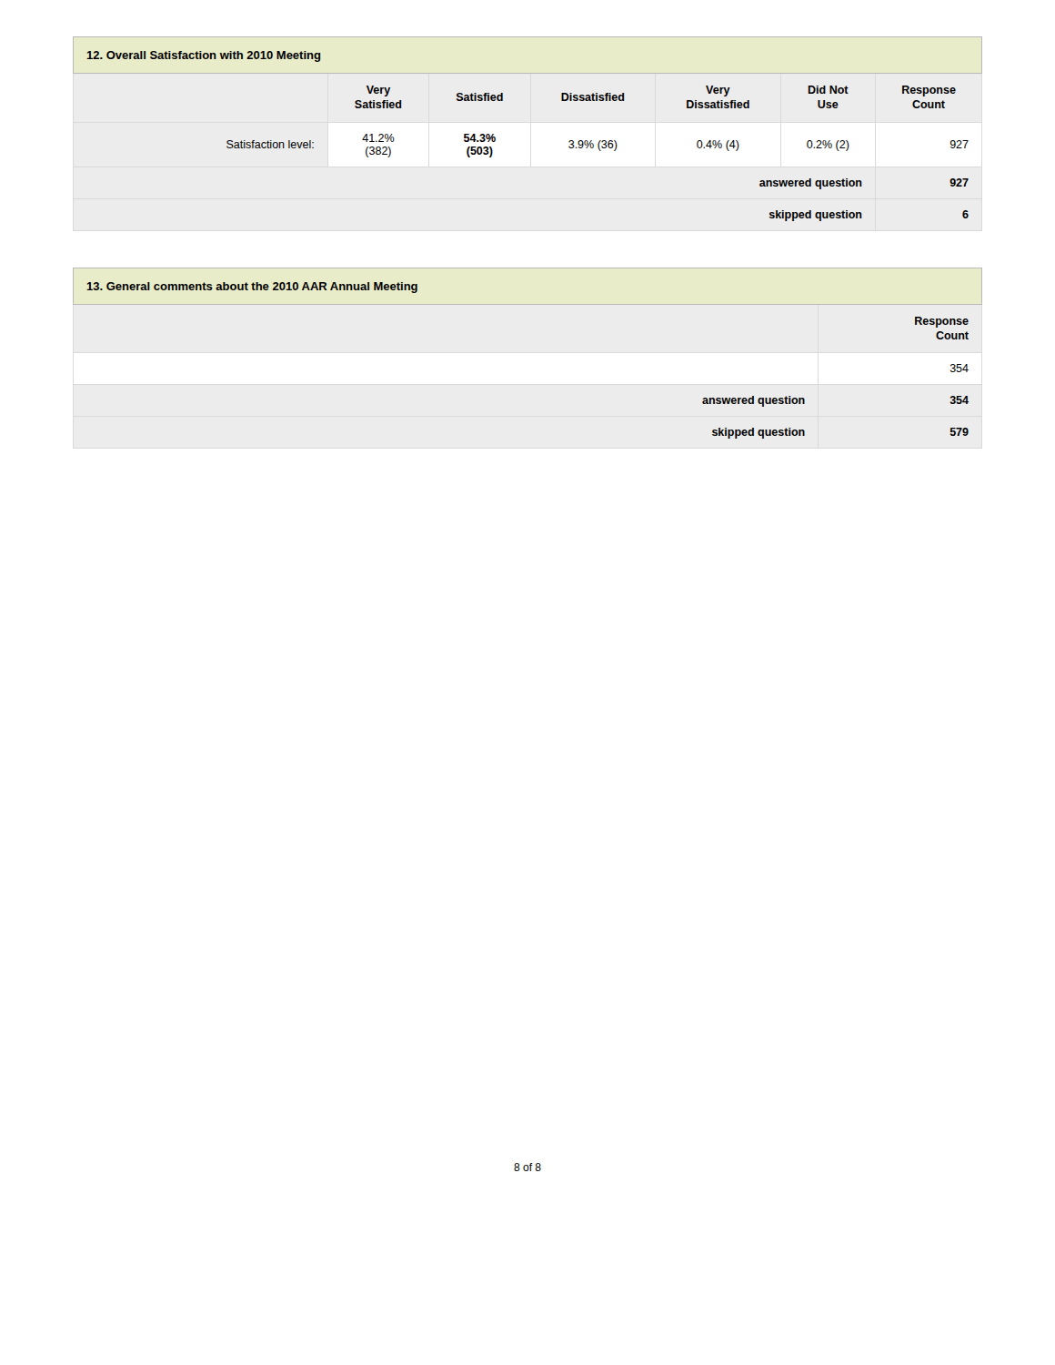| 12. Overall Satisfaction with 2010 Meeting |
| | Very Satisfied | Satisfied | Dissatisfied | Very Dissatisfied | Did Not Use | Response Count |
| Satisfaction level: | 41.2% (382) | 54.3% (503) | 3.9% (36) | 0.4% (4) | 0.2% (2) | 927 |
| answered question | 927 |
| skipped question | 6 |
| 13. General comments about the 2010 AAR Annual Meeting |
| | Response Count |
| | 354 |
| answered question | 354 |
| skipped question | 579 |
8 of 8